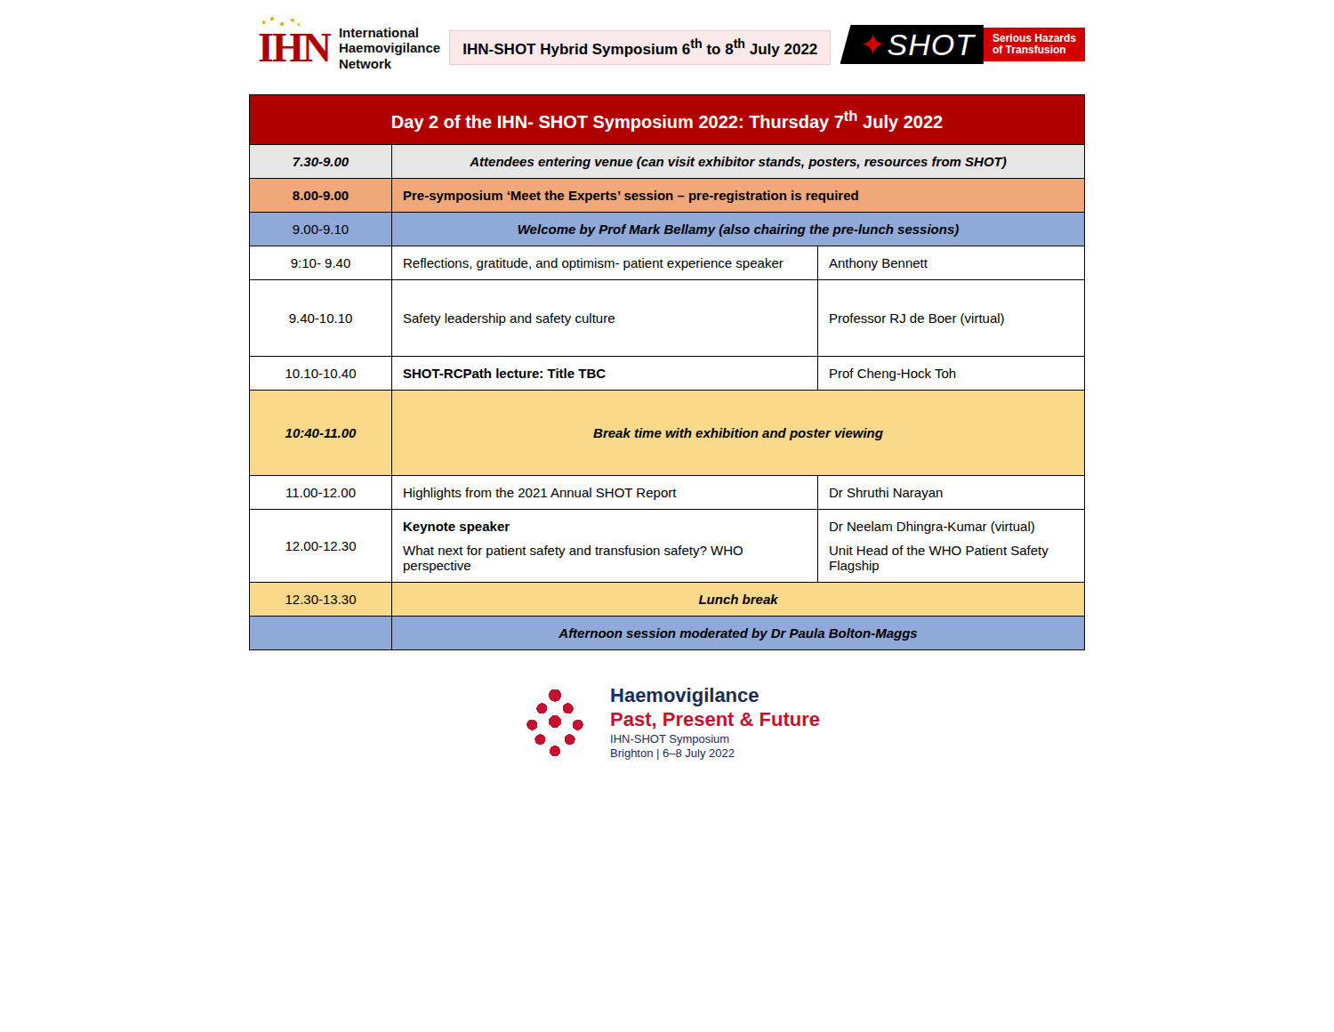IHN
International Haemovigilance Network
IHN-SHOT Hybrid Symposium 6th to 8th July 2022
✦SHOT
Serious Hazards
of Transfusion
| Day 2 of the IHN- SHOT Symposium 2022: Thursday 7 th July 2022 |
| 7.30-9.00 | Attendees entering venue (can visit exhibitor stands, posters, resources from SHOT) |
| 8.00-9.00 | Pre-symposium ‘Meet the Experts’ session – pre-registration is required |
| 9.00-9.10 | Welcome by Prof Mark Bellamy (also chairing the pre-lunch sessions) |
| 9:10- 9.40 | Reflections, gratitude, and optimism- patient experience speaker | Anthony Bennett |
| 9.40-10.10 | Safety leadership and safety culture | Professor RJ de Boer (virtual) |
| 10.10-10.40 | SHOT-RCPath lecture: Title TBC | Prof Cheng-Hock Toh |
| 10:40-11.00 | Break time with exhibition and poster viewing |
| 11.00-12.00 | Highlights from the 2021 Annual SHOT Report | Dr Shruthi Narayan |
| 12.00-12.30 | Keynote speaker What next for patient safety and transfusion safety? WHO perspective | Dr Neelam Dhingra-Kumar (virtual) Unit Head of the WHO Patient Safety Flagship |
| 12.30-13.30 | Lunch break |
| | Afternoon session moderated by Dr Paula Bolton-Maggs |
Haemovigilance
Past, Present & Future
IHN-SHOT Symposium
Brighton | 6–8 July 2022